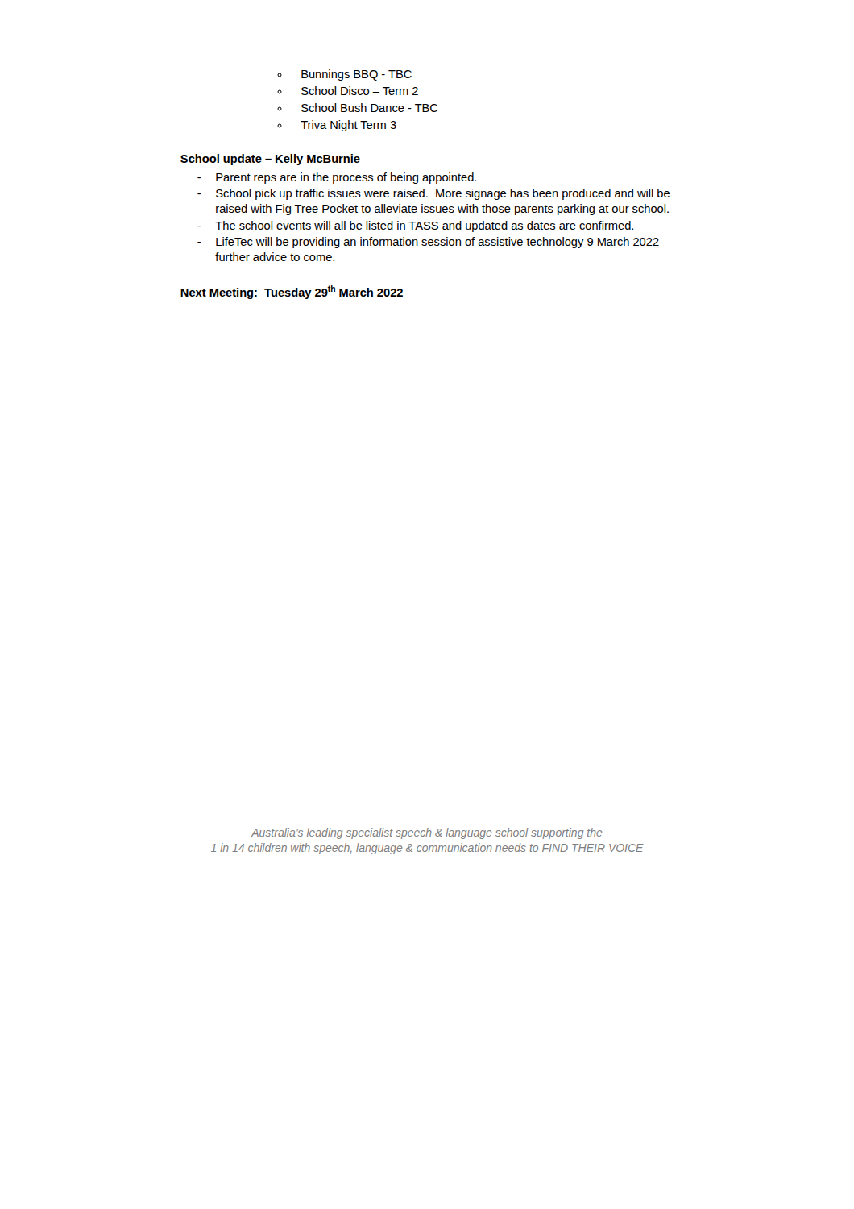Bunnings BBQ - TBC
School Disco – Term 2
School Bush Dance - TBC
Triva Night Term 3
School update – Kelly McBurnie
Parent reps are in the process of being appointed.
School pick up traffic issues were raised. More signage has been produced and will be raised with Fig Tree Pocket to alleviate issues with those parents parking at our school.
The school events will all be listed in TASS and updated as dates are confirmed.
LifeTec will be providing an information session of assistive technology 9 March 2022 – further advice to come.
Next Meeting: Tuesday 29th March 2022
Australia’s leading specialist speech & language school supporting the
1 in 14 children with speech, language & communication needs to FIND THEIR VOICE